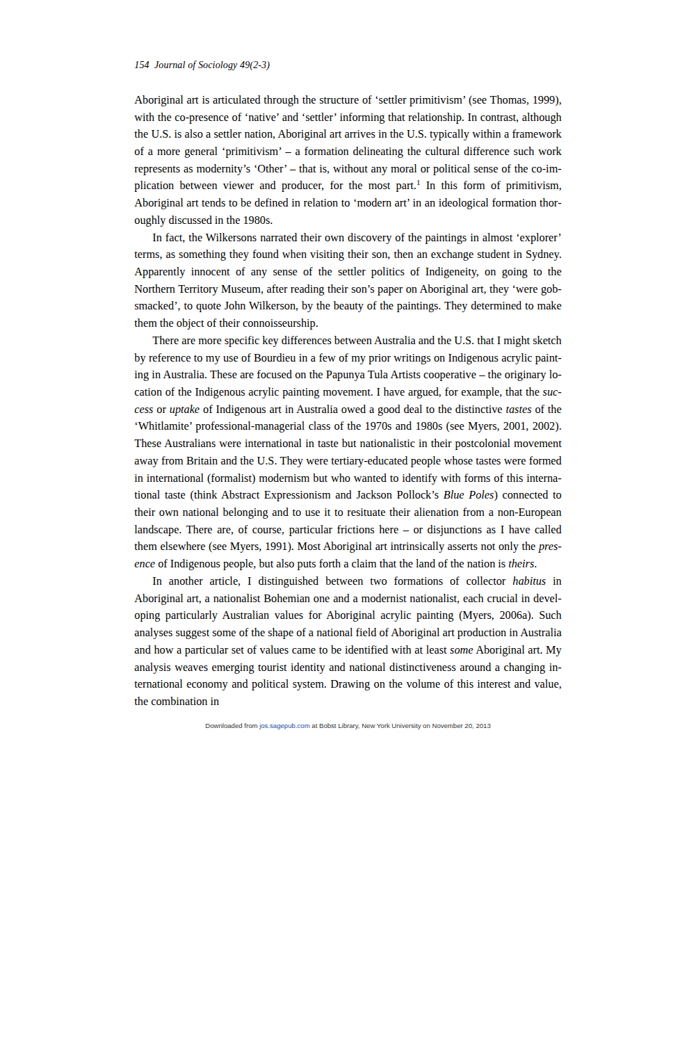154 Journal of Sociology 49(2-3)
Aboriginal art is articulated through the structure of ‘settler primitivism’ (see Thomas, 1999), with the co-presence of ‘native’ and ‘settler’ informing that relationship. In contrast, although the U.S. is also a settler nation, Aboriginal art arrives in the U.S. typically within a framework of a more general ‘primitivism’ – a formation delineating the cultural difference such work represents as modernity’s ‘Other’ – that is, without any moral or political sense of the co-implication between viewer and producer, for the most part.1 In this form of primitivism, Aboriginal art tends to be defined in relation to ‘modern art’ in an ideological formation thoroughly discussed in the 1980s.
In fact, the Wilkersons narrated their own discovery of the paintings in almost ‘explorer’ terms, as something they found when visiting their son, then an exchange student in Sydney. Apparently innocent of any sense of the settler politics of Indigeneity, on going to the Northern Territory Museum, after reading their son’s paper on Aboriginal art, they ‘were gob-smacked’, to quote John Wilkerson, by the beauty of the paintings. They determined to make them the object of their connoisseurship.
There are more specific key differences between Australia and the U.S. that I might sketch by reference to my use of Bourdieu in a few of my prior writings on Indigenous acrylic painting in Australia. These are focused on the Papunya Tula Artists cooperative – the originary location of the Indigenous acrylic painting movement. I have argued, for example, that the success or uptake of Indigenous art in Australia owed a good deal to the distinctive tastes of the ‘Whitlamite’ professional-managerial class of the 1970s and 1980s (see Myers, 2001, 2002). These Australians were international in taste but nationalistic in their postcolonial movement away from Britain and the U.S. They were tertiary-educated people whose tastes were formed in international (formalist) modernism but who wanted to identify with forms of this international taste (think Abstract Expressionism and Jackson Pollock’s Blue Poles) connected to their own national belonging and to use it to resituate their alienation from a non-European landscape. There are, of course, particular frictions here – or disjunctions as I have called them elsewhere (see Myers, 1991). Most Aboriginal art intrinsically asserts not only the presence of Indigenous people, but also puts forth a claim that the land of the nation is theirs.
In another article, I distinguished between two formations of collector habitus in Aboriginal art, a nationalist Bohemian one and a modernist nationalist, each crucial in developing particularly Australian values for Aboriginal acrylic painting (Myers, 2006a). Such analyses suggest some of the shape of a national field of Aboriginal art production in Australia and how a particular set of values came to be identified with at least some Aboriginal art. My analysis weaves emerging tourist identity and national distinctiveness around a changing international economy and political system. Drawing on the volume of this interest and value, the combination in
Downloaded from jos.sagepub.com at Bobst Library, New York University on November 20, 2013